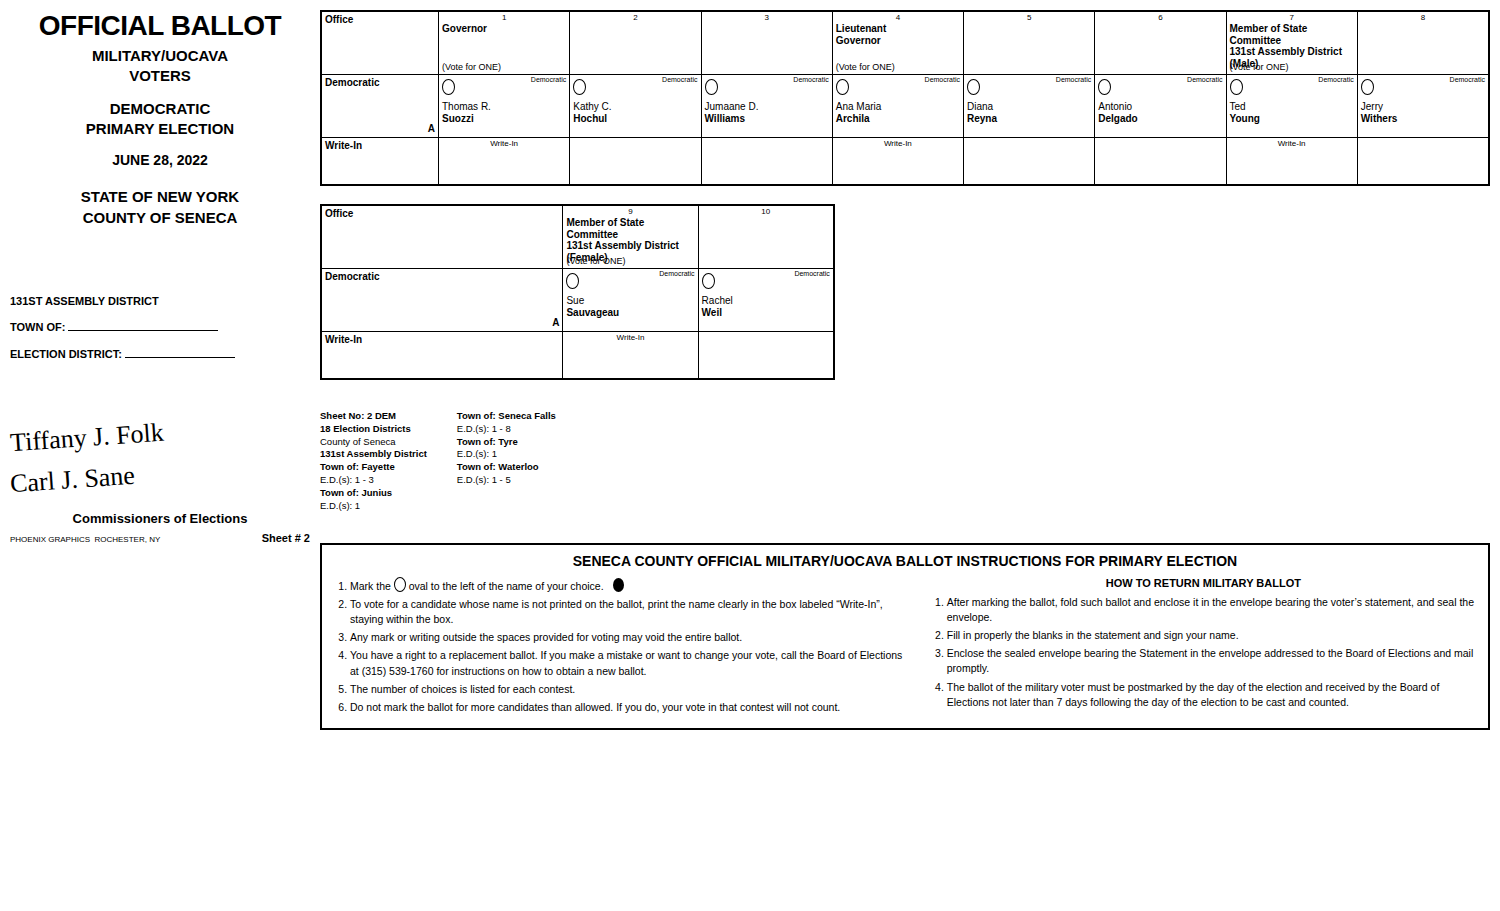OFFICIAL BALLOT
MILITARY/UOCAVA
VOTERS
DEMOCRATIC
PRIMARY ELECTION
JUNE 28, 2022
STATE OF NEW YORK
COUNTY OF SENECA
131ST ASSEMBLY DISTRICT TOWN OF: ELECTION DISTRICT:
Tiffany J. Folk
Carl J. Sane
Commissioners of Elections
PHOENIX GRAPHICS ROCHESTER, NY Sheet # 2
| Office | 1 Governor (Vote for ONE) | 2 | 3 | 4 Lieutenant Governor (Vote for ONE) | 5 | 6 | 7 Member of State Committee 131st Assembly District (Male) (Vote for ONE) | 8 |
| Democratic A | Democratic Thomas R. Suozzi | Democratic Kathy C. Hochul | Democratic Jumaane D. Williams | Democratic Ana Maria Archila | Democratic Diana Reyna | Democratic Antonio Delgado | Democratic Ted Young | Democratic Jerry Withers |
| Write-In | Write-In | | | Write-In | | | Write-In | |
| Office | 9 Member of State Committee 131st Assembly District (Female) (Vote for ONE) | 10 |
| Democratic A | Democratic Sue Sauvageau | Democratic Rachel Weil |
| Write-In | Write-In | |
Sheet No: 2 DEM
18 Election Districts
County of Seneca
131st Assembly District
Town of: Fayette
E.D.(s): 1 - 3
Town of: Junius
E.D.(s): 1
Town of: Seneca Falls
E.D.(s): 1 - 8
Town of: Tyre
E.D.(s): 1
Town of: Waterloo
E.D.(s): 1 - 5
SENECA COUNTY OFFICIAL MILITARY/UOCAVA BALLOT INSTRUCTIONS FOR PRIMARY ELECTION
Mark the oval to the left of the name of your choice.
To vote for a candidate whose name is not printed on the ballot, print the name clearly in the box labeled “Write-In”, staying within the box.
Any mark or writing outside the spaces provided for voting may void the entire ballot.
You have a right to a replacement ballot. If you make a mistake or want to change your vote, call the Board of Elections at (315) 539-1760 for instructions on how to obtain a new ballot.
The number of choices is listed for each contest.
Do not mark the ballot for more candidates than allowed. If you do, your vote in that contest will not count.
HOW TO RETURN MILITARY BALLOT
After marking the ballot, fold such ballot and enclose it in the envelope bearing the voter’s statement, and seal the envelope.
Fill in properly the blanks in the statement and sign your name.
Enclose the sealed envelope bearing the Statement in the envelope addressed to the Board of Elections and mail promptly.
The ballot of the military voter must be postmarked by the day of the election and received by the Board of Elections not later than 7 days following the day of the election to be cast and counted.